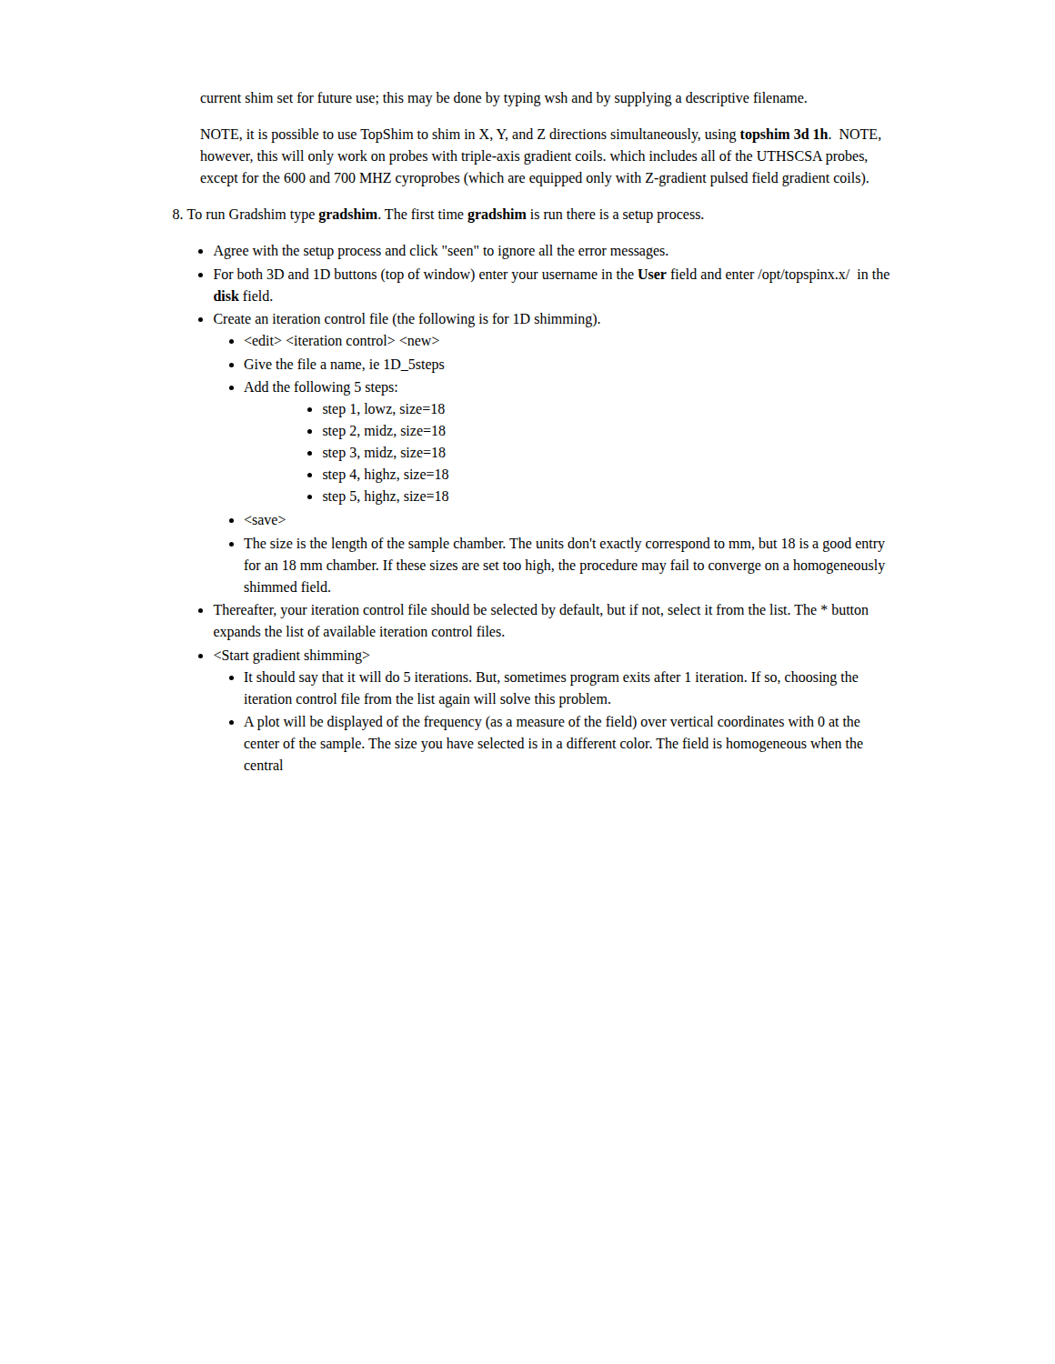current shim set for future use; this may be done by typing wsh and by supplying a descriptive filename.
NOTE, it is possible to use TopShim to shim in X, Y, and Z directions simultaneously, using topshim 3d 1h. NOTE, however, this will only work on probes with triple-axis gradient coils. which includes all of the UTHSCSA probes, except for the 600 and 700 MHZ cyroprobes (which are equipped only with Z-gradient pulsed field gradient coils).
To run Gradshim type gradshim. The first time gradshim is run there is a setup process.
Agree with the setup process and click "seen" to ignore all the error messages.
For both 3D and 1D buttons (top of window) enter your username in the User field and enter /opt/topspinx.x/ in the disk field.
Create an iteration control file (the following is for 1D shimming).
<edit> <iteration control> <new>
Give the file a name, ie 1D_5steps
Add the following 5 steps:
step 1, lowz, size=18
step 2, midz, size=18
step 3, midz, size=18
step 4, highz, size=18
step 5, highz, size=18
<save>
The size is the length of the sample chamber. The units don't exactly correspond to mm, but 18 is a good entry for an 18 mm chamber. If these sizes are set too high, the procedure may fail to converge on a homogeneously shimmed field.
Thereafter, your iteration control file should be selected by default, but if not, select it from the list. The * button expands the list of available iteration control files.
<Start gradient shimming>
It should say that it will do 5 iterations. But, sometimes program exits after 1 iteration. If so, choosing the iteration control file from the list again will solve this problem.
A plot will be displayed of the frequency (as a measure of the field) over vertical coordinates with 0 at the center of the sample. The size you have selected is in a different color. The field is homogeneous when the central